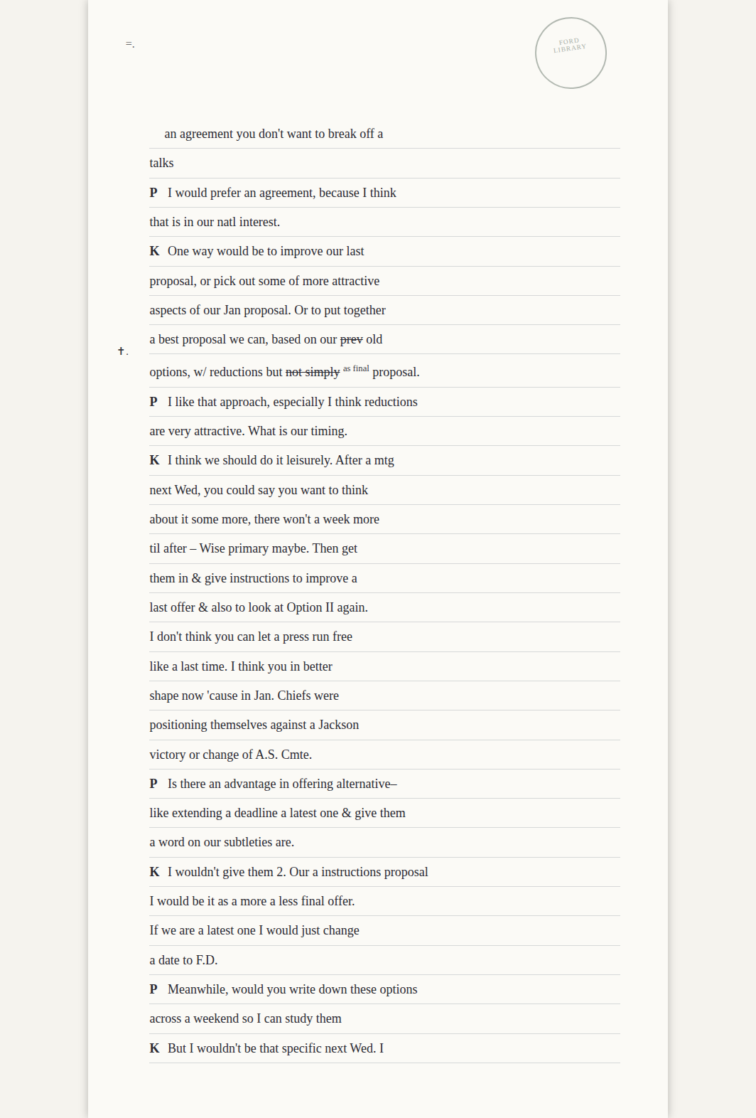FORD LIBRARY
=.
✝.
an agreement you don't want to break off a
talks
P I would prefer an agreement, because I think
that is in our natl interest.
K One way would be to improve our last
proposal, or pick out some of more attractive
aspects of our Jan proposal. Or to put together
a best proposal we can, based on our prev old
options, w/ reductions but not simply as final proposal.
P I like that approach, especially I think reductions
are very attractive. What is our timing.
K I think we should do it leisurely. After a mtg
next Wed, you could say you want to think
about it some more, there won't a week more
til after – Wise primary maybe. Then get
them in & give instructions to improve a
last offer & also to look at Option II again.
I don't think you can let a press run free
like a last time. I think you in better
shape now 'cause in Jan. Chiefs were
positioning themselves against a Jackson
victory or change of A.S. Cmte.
P Is there an advantage in offering alternative–
like extending a deadline a latest one & give them
a word on our subtleties are.
K I wouldn't give them 2. Our a instructions proposal
I would be it as a more a less final offer.
If we are a latest one I would just change
a date to F.D.
P Meanwhile, would you write down these options
across a weekend so I can study them
K But I wouldn't be that specific next Wed. I